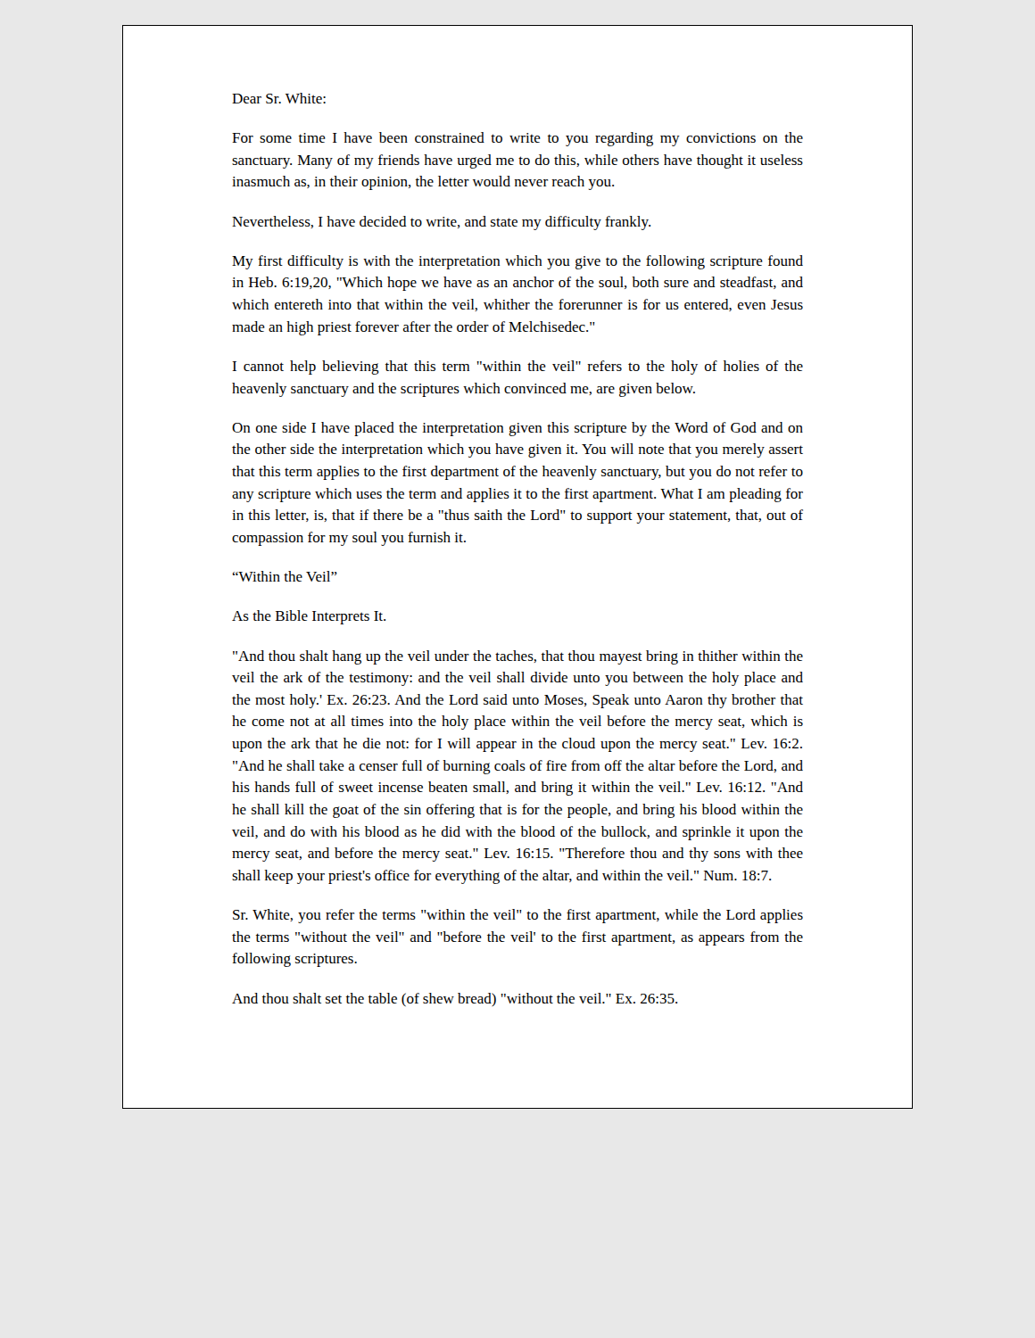Dear Sr. White:
For some time I have been constrained to write to you regarding my convictions on the sanctuary. Many of my friends have urged me to do this, while others have thought it useless inasmuch as, in their opinion, the letter would never reach you.
Nevertheless, I have decided to write, and state my difficulty frankly.
My first difficulty is with the interpretation which you give to the following scripture found in Heb. 6:19,20, "Which hope we have as an anchor of the soul, both sure and steadfast, and which entereth into that within the veil, whither the forerunner is for us entered, even Jesus made an high priest forever after the order of Melchisedec."
I cannot help believing that this term "within the veil" refers to the holy of holies of the heavenly sanctuary and the scriptures which convinced me, are given below.
On one side I have placed the interpretation given this scripture by the Word of God and on the other side the interpretation which you have given it. You will note that you merely assert that this term applies to the first department of the heavenly sanctuary, but you do not refer to any scripture which uses the term and applies it to the first apartment. What I am pleading for in this letter, is, that if there be a "thus saith the Lord" to support your statement, that, out of compassion for my soul you furnish it.
“Within the Veil”
As the Bible Interprets It.
"And thou shalt hang up the veil under the taches, that thou mayest bring in thither within the veil the ark of the testimony: and the veil shall divide unto you between the holy place and the most holy.' Ex. 26:23. And the Lord said unto Moses, Speak unto Aaron thy brother that he come not at all times into the holy place within the veil before the mercy seat, which is upon the ark that he die not: for I will appear in the cloud upon the mercy seat." Lev. 16:2. "And he shall take a censer full of burning coals of fire from off the altar before the Lord, and his hands full of sweet incense beaten small, and bring it within the veil." Lev. 16:12. "And he shall kill the goat of the sin offering that is for the people, and bring his blood within the veil, and do with his blood as he did with the blood of the bullock, and sprinkle it upon the mercy seat, and before the mercy seat." Lev. 16:15. "Therefore thou and thy sons with thee shall keep your priest's office for everything of the altar, and within the veil." Num. 18:7.
Sr. White, you refer the terms "within the veil" to the first apartment, while the Lord applies the terms "without the veil" and "before the veil' to the first apartment, as appears from the following scriptures.
And thou shalt set the table (of shew bread) "without the veil." Ex. 26:35.